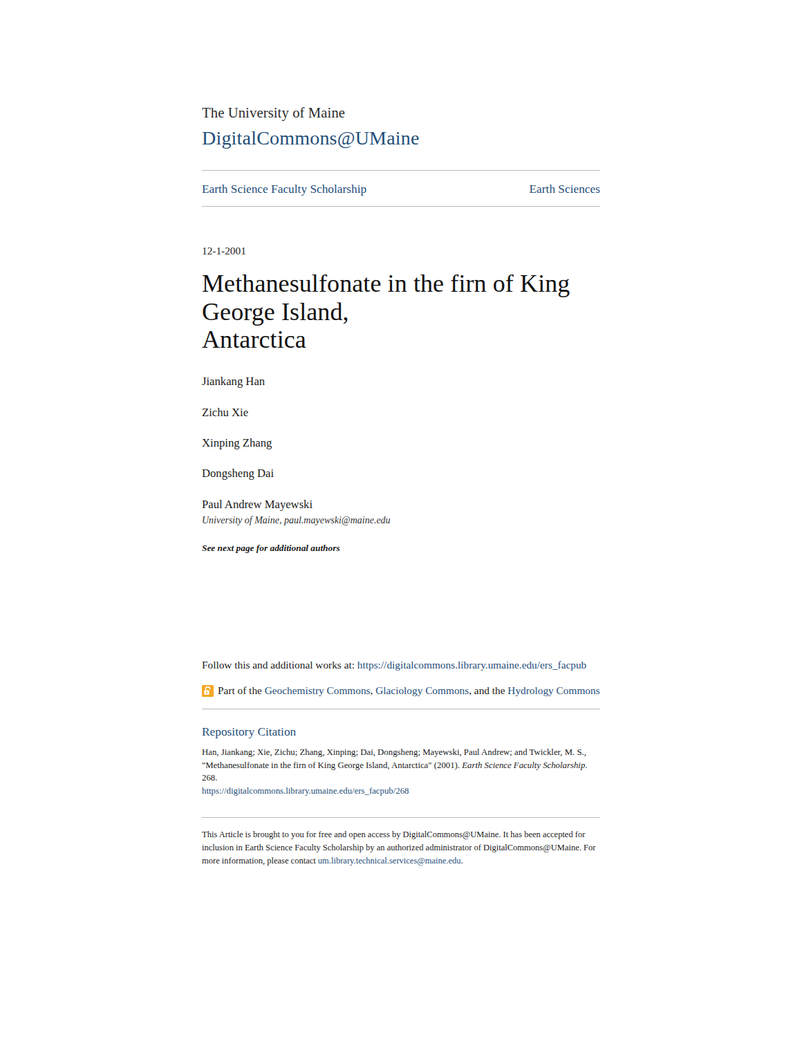The University of Maine
DigitalCommons@UMaine
Earth Science Faculty Scholarship Earth Sciences
12-1-2001
Methanesulfonate in the firn of King George Island,
Antarctica
Jiankang Han
Zichu Xie
Xinping Zhang
Dongsheng Dai
Paul Andrew Mayewski University of Maine, paul.mayewski@maine.edu
See next page for additional authors
Follow this and additional works at: https://digitalcommons.library.umaine.edu/ers_facpub
Part of the Geochemistry Commons, Glaciology Commons, and the Hydrology Commons
Repository Citation
Han, Jiankang; Xie, Zichu; Zhang, Xinping; Dai, Dongsheng; Mayewski, Paul Andrew; and Twickler, M. S., "Methanesulfonate in the firn of King George Island, Antarctica" (2001). Earth Science Faculty Scholarship. 268.
https://digitalcommons.library.umaine.edu/ers_facpub/268
This Article is brought to you for free and open access by DigitalCommons@UMaine. It has been accepted for inclusion in Earth Science Faculty Scholarship by an authorized administrator of DigitalCommons@UMaine. For more information, please contact um.library.technical.services@maine.edu.